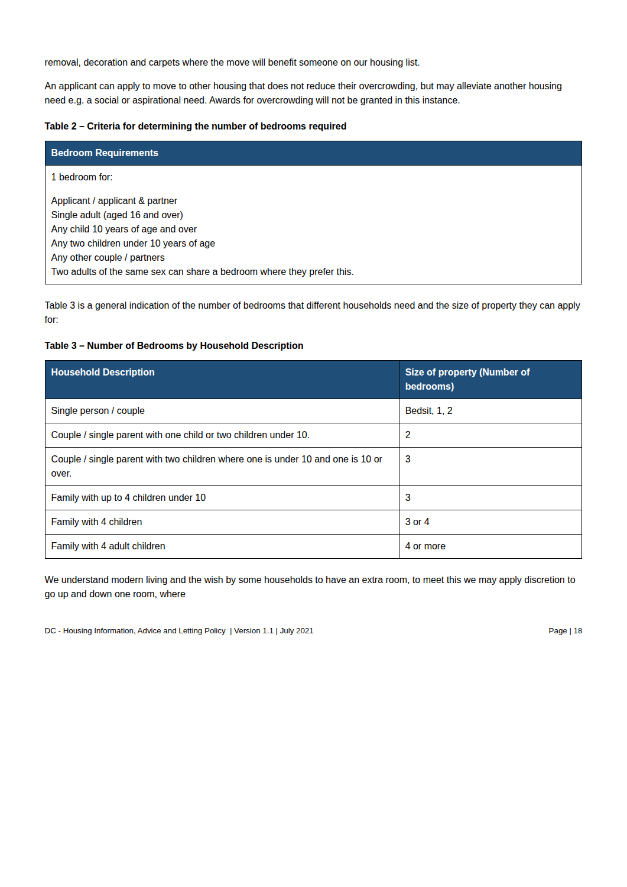removal, decoration and carpets where the move will benefit someone on our housing list.
An applicant can apply to move to other housing that does not reduce their overcrowding, but may alleviate another housing need e.g. a social or aspirational need. Awards for overcrowding will not be granted in this instance.
Table 2 – Criteria for determining the number of bedrooms required
| Bedroom Requirements |
| --- |
| 1 bedroom for: Applicant / applicant & partner Single adult (aged 16 and over) Any child 10 years of age and over Any two children under 10 years of age Any other couple / partners Two adults of the same sex can share a bedroom where they prefer this. |
Table 3 is a general indication of the number of bedrooms that different households need and the size of property they can apply for:
Table 3 – Number of Bedrooms by Household Description
| Household Description | Size of property (Number of bedrooms) |
| --- | --- |
| Single person / couple | Bedsit, 1, 2 |
| Couple / single parent with one child or two children under 10. | 2 |
| Couple / single parent with two children where one is under 10 and one is 10 or over. | 3 |
| Family with up to 4 children under 10 | 3 |
| Family with 4 children | 3 or 4 |
| Family with 4 adult children | 4 or more |
We understand modern living and the wish by some households to have an extra room, to meet this we may apply discretion to go up and down one room, where
DC - Housing Information, Advice and Letting Policy | Version 1.1 | July 2021 Page | 18